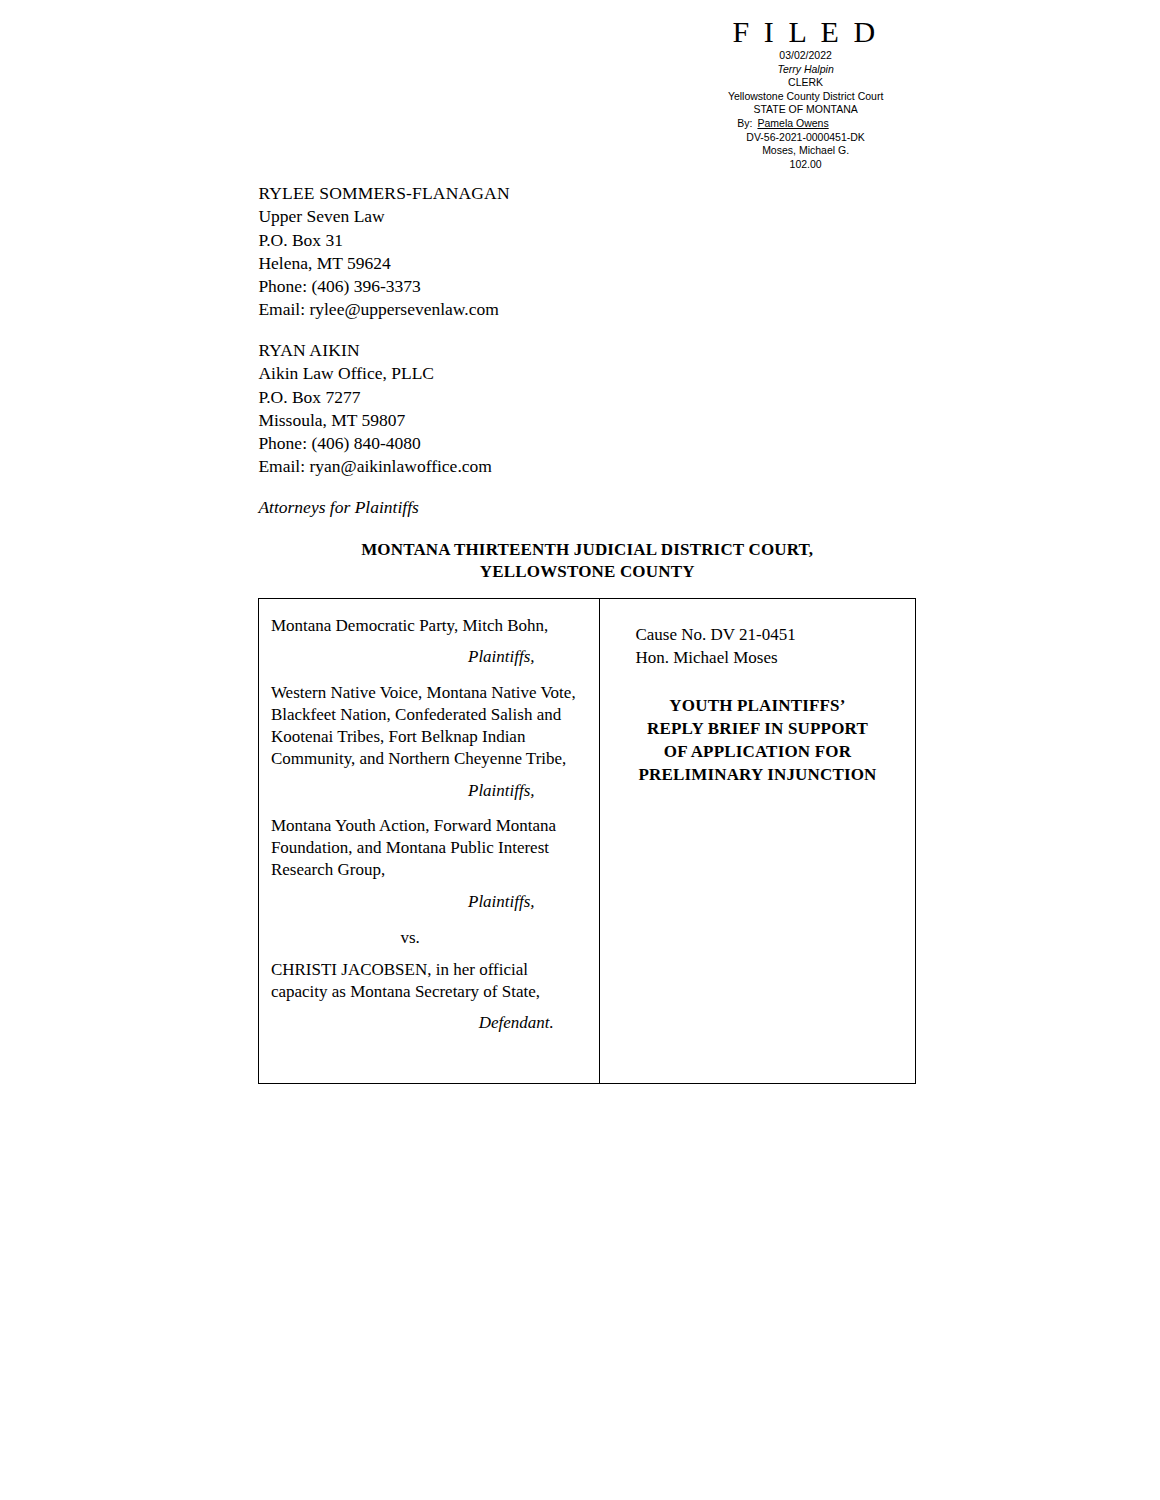F I L E D
03/02/2022
Terry Halpin
CLERK
Yellowstone County District Court
STATE OF MONTANA
By: Pamela Owens
DV-56-2021-0000451-DK
Moses, Michael G.
102.00
RYLEE SOMMERS-FLANAGAN
Upper Seven Law
P.O. Box 31
Helena, MT 59624
Phone: (406) 396-3373
Email: rylee@uppersevenlaw.com
RYAN AIKIN
Aikin Law Office, PLLC
P.O. Box 7277
Missoula, MT 59807
Phone: (406) 840-4080
Email: ryan@aikinlawoffice.com
Attorneys for Plaintiffs
MONTANA THIRTEENTH JUDICIAL DISTRICT COURT,
YELLOWSTONE COUNTY
| Montana Democratic Party, Mitch Bohn, Plaintiffs, Western Native Voice, Montana Native Vote, Blackfeet Nation, Confederated Salish and Kootenai Tribes, Fort Belknap Indian Community, and Northern Cheyenne Tribe, Plaintiffs, Montana Youth Action, Forward Montana Foundation, and Montana Public Interest Research Group, Plaintiffs, vs. CHRISTI JACOBSEN, in her official capacity as Montana Secretary of State, Defendant. | Cause No. DV 21-0451 Hon. Michael Moses YOUTH PLAINTIFFS’ REPLY BRIEF IN SUPPORT OF APPLICATION FOR PRELIMINARY INJUNCTION |